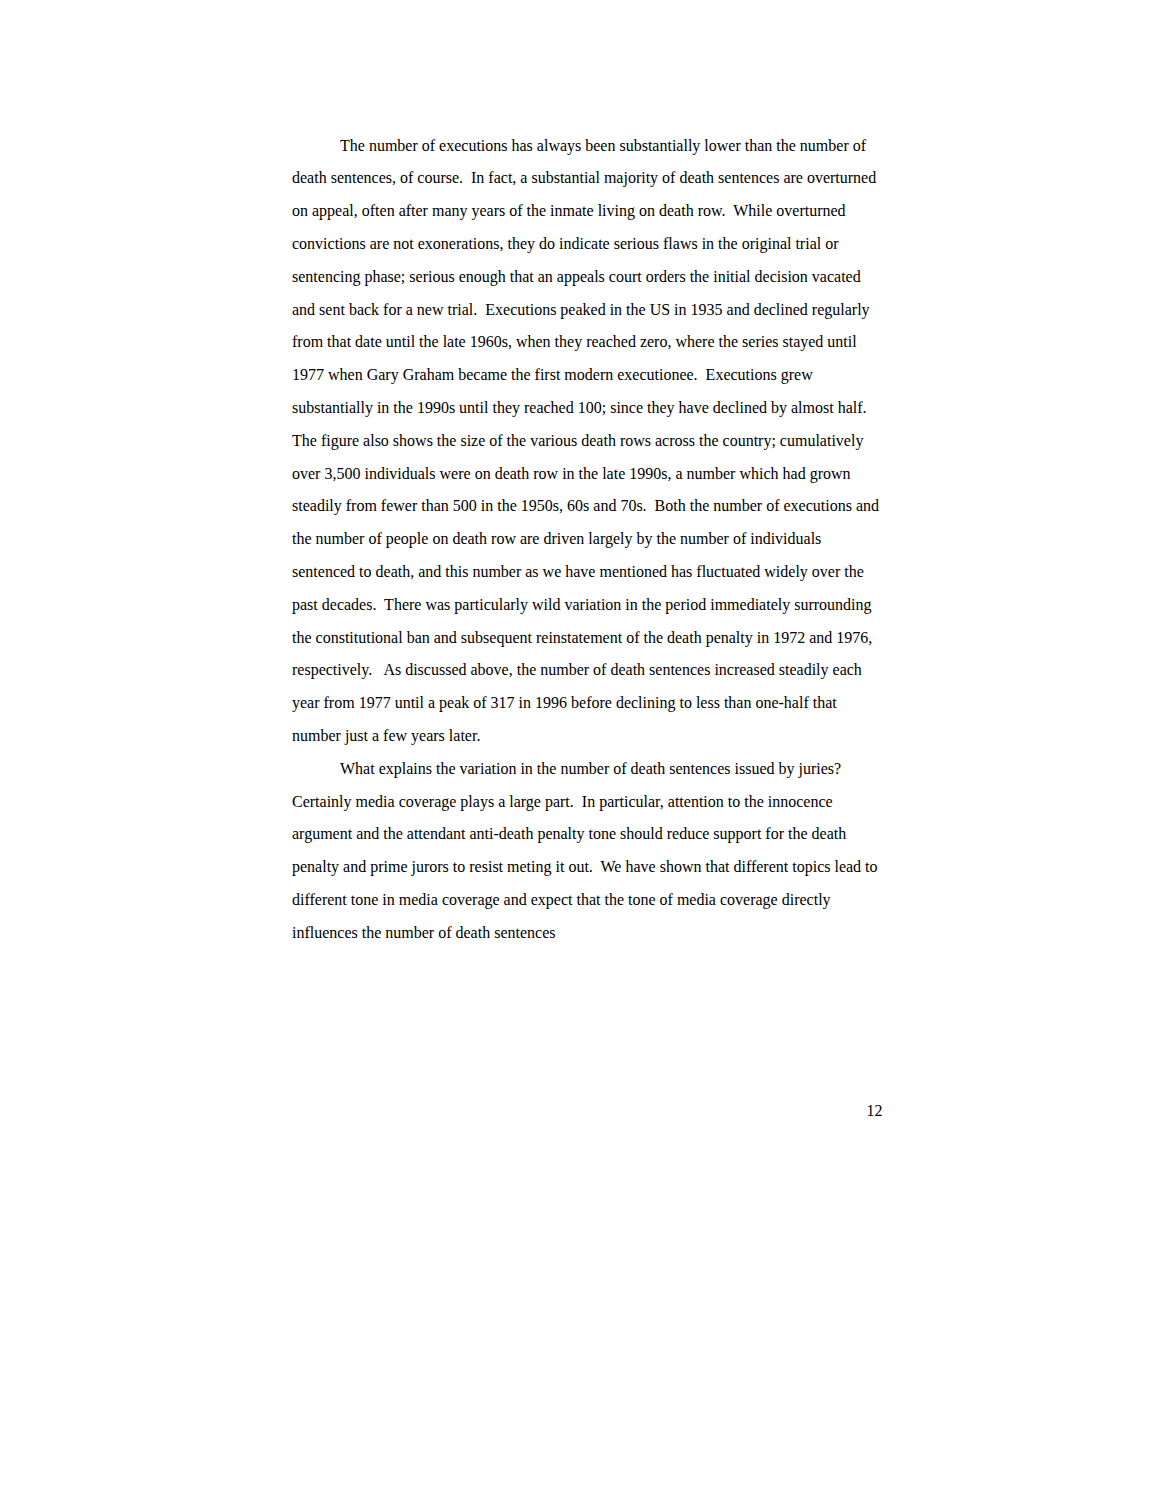The number of executions has always been substantially lower than the number of death sentences, of course. In fact, a substantial majority of death sentences are overturned on appeal, often after many years of the inmate living on death row. While overturned convictions are not exonerations, they do indicate serious flaws in the original trial or sentencing phase; serious enough that an appeals court orders the initial decision vacated and sent back for a new trial. Executions peaked in the US in 1935 and declined regularly from that date until the late 1960s, when they reached zero, where the series stayed until 1977 when Gary Graham became the first modern executionee. Executions grew substantially in the 1990s until they reached 100; since they have declined by almost half. The figure also shows the size of the various death rows across the country; cumulatively over 3,500 individuals were on death row in the late 1990s, a number which had grown steadily from fewer than 500 in the 1950s, 60s and 70s. Both the number of executions and the number of people on death row are driven largely by the number of individuals sentenced to death, and this number as we have mentioned has fluctuated widely over the past decades. There was particularly wild variation in the period immediately surrounding the constitutional ban and subsequent reinstatement of the death penalty in 1972 and 1976, respectively. As discussed above, the number of death sentences increased steadily each year from 1977 until a peak of 317 in 1996 before declining to less than one-half that number just a few years later.
What explains the variation in the number of death sentences issued by juries? Certainly media coverage plays a large part. In particular, attention to the innocence argument and the attendant anti-death penalty tone should reduce support for the death penalty and prime jurors to resist meting it out. We have shown that different topics lead to different tone in media coverage and expect that the tone of media coverage directly influences the number of death sentences
12